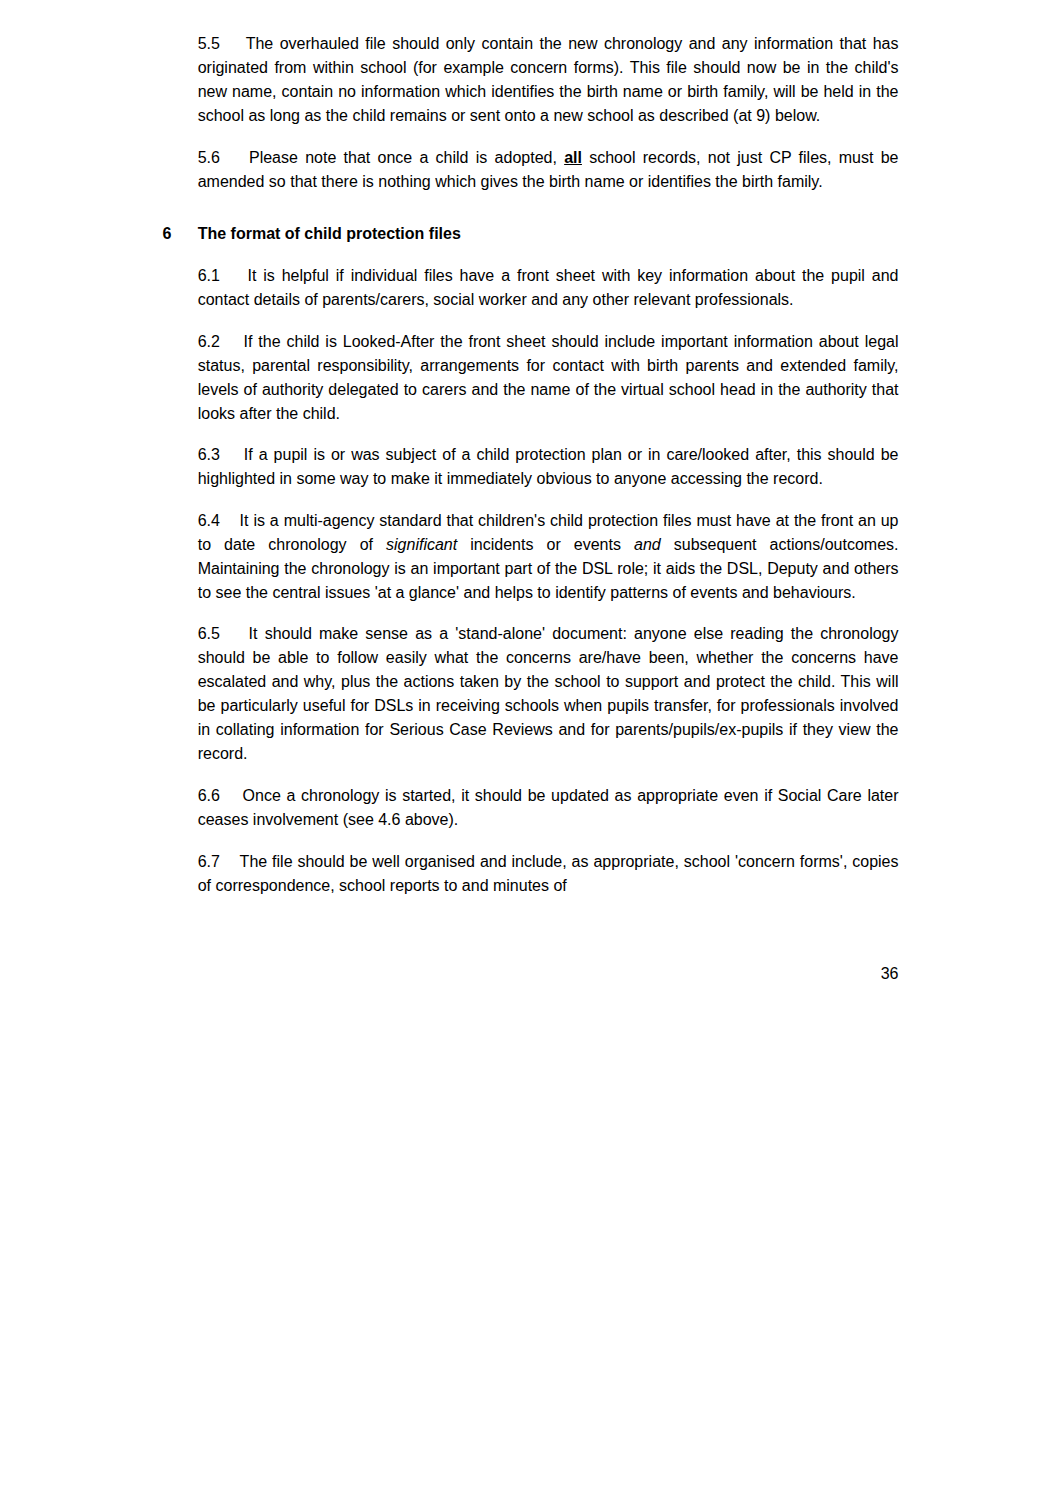5.5 The overhauled file should only contain the new chronology and any information that has originated from within school (for example concern forms). This file should now be in the child's new name, contain no information which identifies the birth name or birth family, will be held in the school as long as the child remains or sent onto a new school as described (at 9) below.
5.6 Please note that once a child is adopted, all school records, not just CP files, must be amended so that there is nothing which gives the birth name or identifies the birth family.
6 The format of child protection files
6.1 It is helpful if individual files have a front sheet with key information about the pupil and contact details of parents/carers, social worker and any other relevant professionals.
6.2 If the child is Looked-After the front sheet should include important information about legal status, parental responsibility, arrangements for contact with birth parents and extended family, levels of authority delegated to carers and the name of the virtual school head in the authority that looks after the child.
6.3 If a pupil is or was subject of a child protection plan or in care/looked after, this should be highlighted in some way to make it immediately obvious to anyone accessing the record.
6.4 It is a multi-agency standard that children's child protection files must have at the front an up to date chronology of significant incidents or events and subsequent actions/outcomes. Maintaining the chronology is an important part of the DSL role; it aids the DSL, Deputy and others to see the central issues 'at a glance' and helps to identify patterns of events and behaviours.
6.5 It should make sense as a 'stand-alone' document: anyone else reading the chronology should be able to follow easily what the concerns are/have been, whether the concerns have escalated and why, plus the actions taken by the school to support and protect the child. This will be particularly useful for DSLs in receiving schools when pupils transfer, for professionals involved in collating information for Serious Case Reviews and for parents/pupils/ex-pupils if they view the record.
6.6 Once a chronology is started, it should be updated as appropriate even if Social Care later ceases involvement (see 4.6 above).
6.7 The file should be well organised and include, as appropriate, school 'concern forms', copies of correspondence, school reports to and minutes of
36